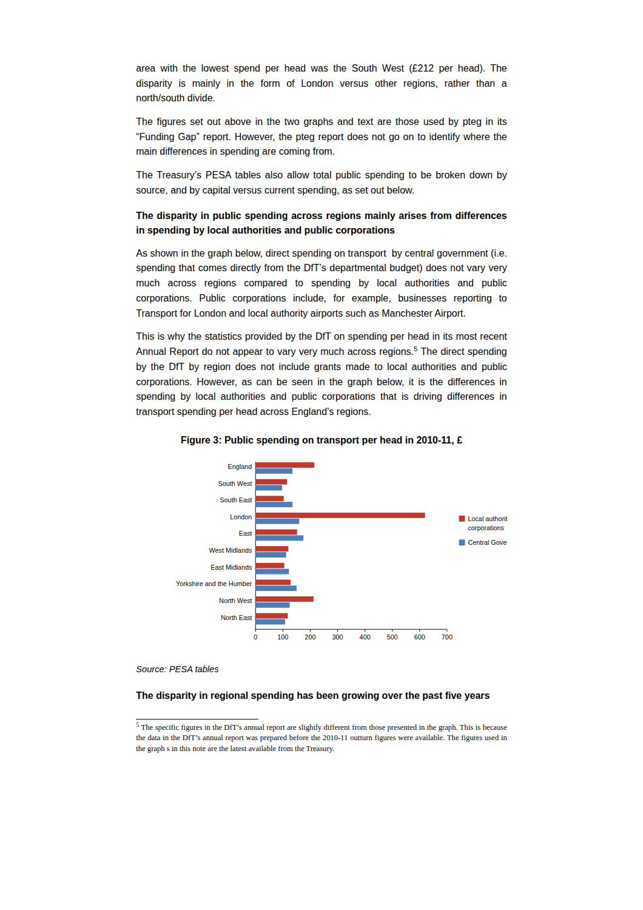area with the lowest spend per head was the South West (£212 per head). The disparity is mainly in the form of London versus other regions, rather than a north/south divide.
The figures set out above in the two graphs and text are those used by pteg in its “Funding Gap” report. However, the pteg report does not go on to identify where the main differences in spending are coming from.
The Treasury’s PESA tables also allow total public spending to be broken down by source, and by capital versus current spending, as set out below.
The disparity in public spending across regions mainly arises from differences in spending by local authorities and public corporations
As shown in the graph below, direct spending on transport by central government (i.e. spending that comes directly from the DfT’s departmental budget) does not vary very much across regions compared to spending by local authorities and public corporations. Public corporations include, for example, businesses reporting to Transport for London and local authority airports such as Manchester Airport.
This is why the statistics provided by the DfT on spending per head in its most recent Annual Report do not appear to vary very much across regions.5 The direct spending by the DfT by region does not include grants made to local authorities and public corporations. However, as can be seen in the graph below, it is the differences in spending by local authorities and public corporations that is driving differences in transport spending per head across England’s regions.
Figure 3: Public spending on transport per head in 2010-11, £
0 100 200 300 400 500 600 700 England South West South East London East West Midlands East Midlands Yorkshire and the Humber North West North East Local authorities and public corporations Central Government
Source: PESA tables
The disparity in regional spending has been growing over the past five years
5 The specific figures in the DfT’s annual report are slightly different from those presented in the graph. This is because the data in the DfT’s annual report was prepared before the 2010-11 outturn figures were available. The figures used in the graph s in this note are the latest available from the Treasury.